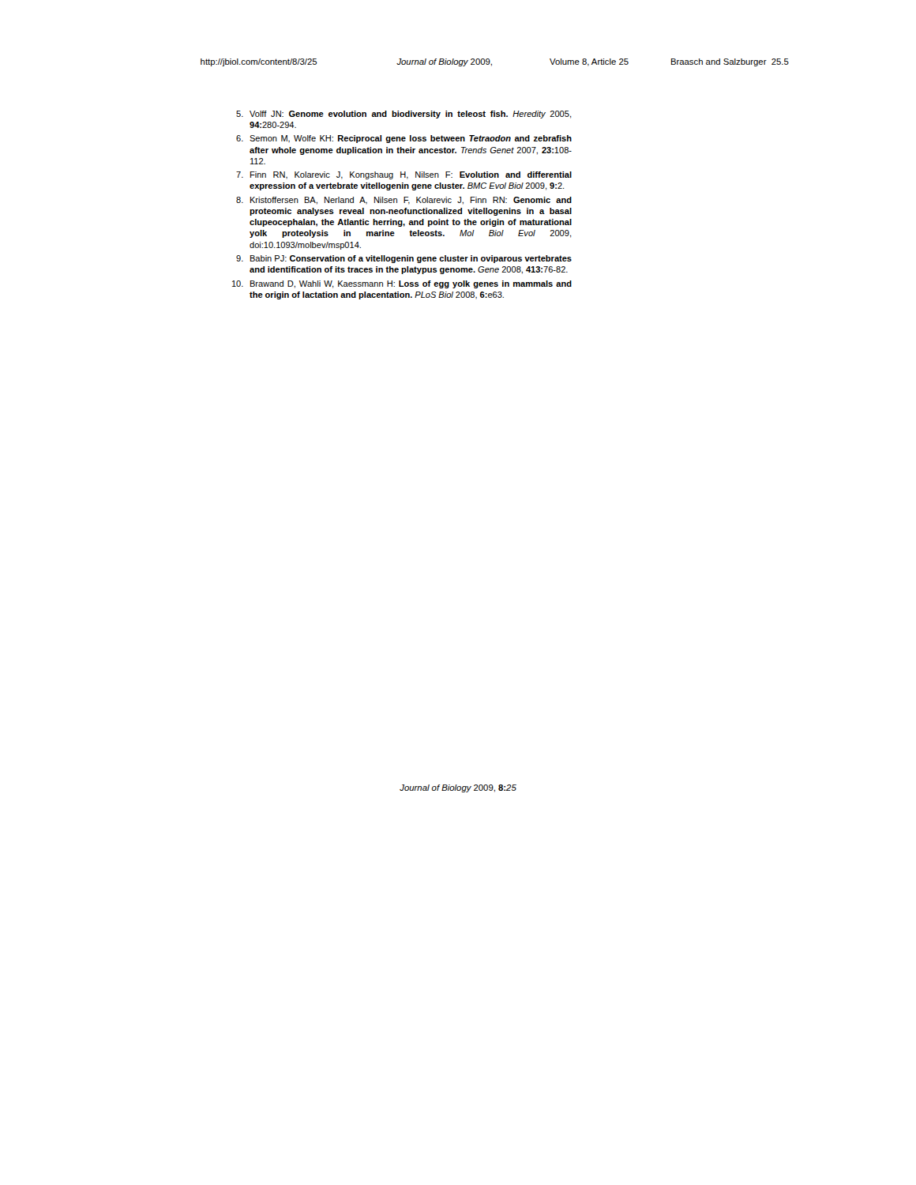http://jbiol.com/content/8/3/25 Journal of Biology 2009, Volume 8, Article 25 Braasch and Salzburger 25.5
5. Volff JN: Genome evolution and biodiversity in teleost fish. Heredity 2005, 94: 280-294.
6. Semon M, Wolfe KH: Reciprocal gene loss between Tetraodon and zebrafish after whole genome duplication in their ancestor. Trends Genet 2007, 23: 108-112.
7. Finn RN, Kolarevic J, Kongshaug H, Nilsen F: Evolution and differential expression of a vertebrate vitellogenin gene cluster. BMC Evol Biol 2009, 9: 2.
8. Kristoffersen BA, Nerland A, Nilsen F, Kolarevic J, Finn RN: Genomic and proteomic analyses reveal non-neofunctionalized vitellogenins in a basal clupeocephalan, the Atlantic herring, and point to the origin of maturational yolk proteolysis in marine teleosts. Mol Biol Evol 2009, doi:10.1093/molbev/msp014.
9. Babin PJ: Conservation of a vitellogenin gene cluster in oviparous vertebrates and identification of its traces in the platypus genome. Gene 2008, 413: 76-82.
10. Brawand D, Wahli W, Kaessmann H: Loss of egg yolk genes in mammals and the origin of lactation and placentation. PLoS Biol 2008, 6: e63.
Journal of Biology 2009, 8: 25